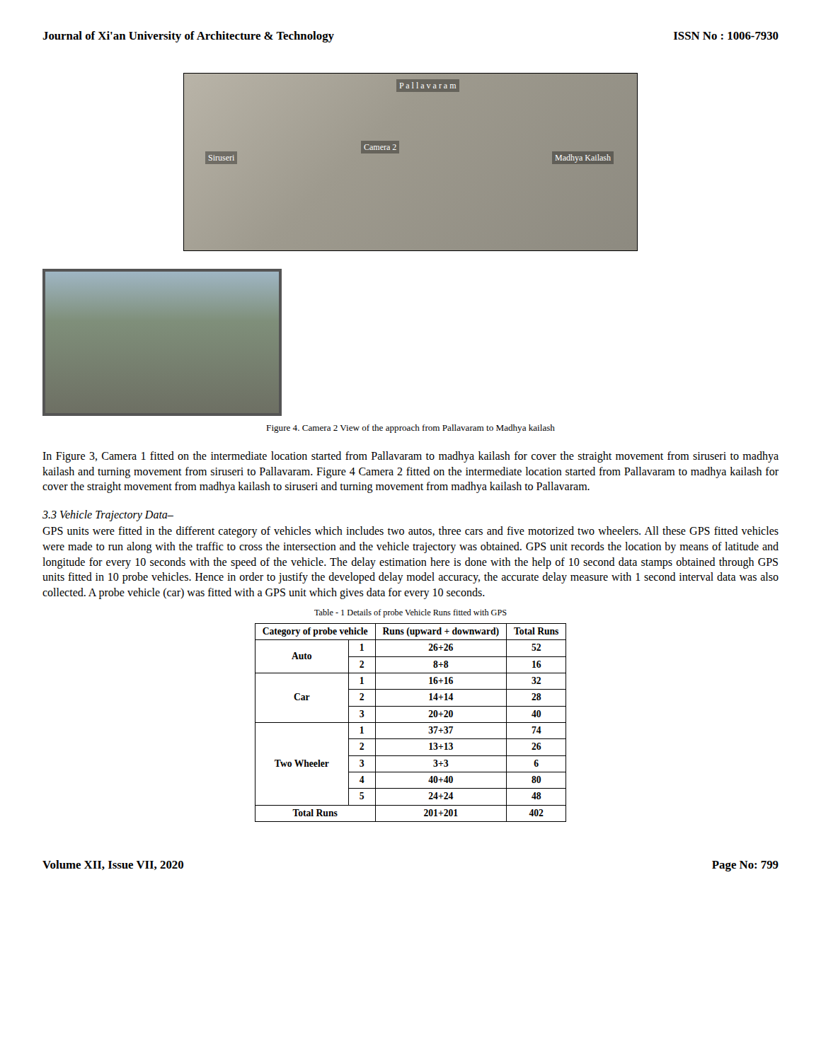Journal of Xi'an University of Architecture & Technology ISSN No : 1006-7930
P a l l a v a r a m
Siruseri
Madhya Kailash
Camera 2
Figure 4. Camera 2 View of the approach from Pallavaram to Madhya kailash
In Figure 3, Camera 1 fitted on the intermediate location started from Pallavaram to madhya kailash for cover the straight movement from siruseri to madhya kailash and turning movement from siruseri to Pallavaram. Figure 4 Camera 2 fitted on the intermediate location started from Pallavaram to madhya kailash for cover the straight movement from madhya kailash to siruseri and turning movement from madhya kailash to Pallavaram.
3.3 Vehicle Trajectory Data–
GPS units were fitted in the different category of vehicles which includes two autos, three cars and five motorized two wheelers. All these GPS fitted vehicles were made to run along with the traffic to cross the intersection and the vehicle trajectory was obtained. GPS unit records the location by means of latitude and longitude for every 10 seconds with the speed of the vehicle. The delay estimation here is done with the help of 10 second data stamps obtained through GPS units fitted in 10 probe vehicles. Hence in order to justify the developed delay model accuracy, the accurate delay measure with 1 second interval data was also collected. A probe vehicle (car) was fitted with a GPS unit which gives data for every 10 seconds.
Table - 1 Details of probe Vehicle Runs fitted with GPS
| Category of probe vehicle | Runs (upward + downward) | Total Runs |
| --- | --- | --- |
| Auto | 1 | 26+26 | 52 |
| 2 | 8+8 | 16 |
| Car | 1 | 16+16 | 32 |
| 2 | 14+14 | 28 |
| 3 | 20+20 | 40 |
| Two Wheeler | 1 | 37+37 | 74 |
| 2 | 13+13 | 26 |
| 3 | 3+3 | 6 |
| 4 | 40+40 | 80 |
| 5 | 24+24 | 48 |
| Total Runs | 201+201 | 402 |
Volume XII, Issue VII, 2020 Page No: 799